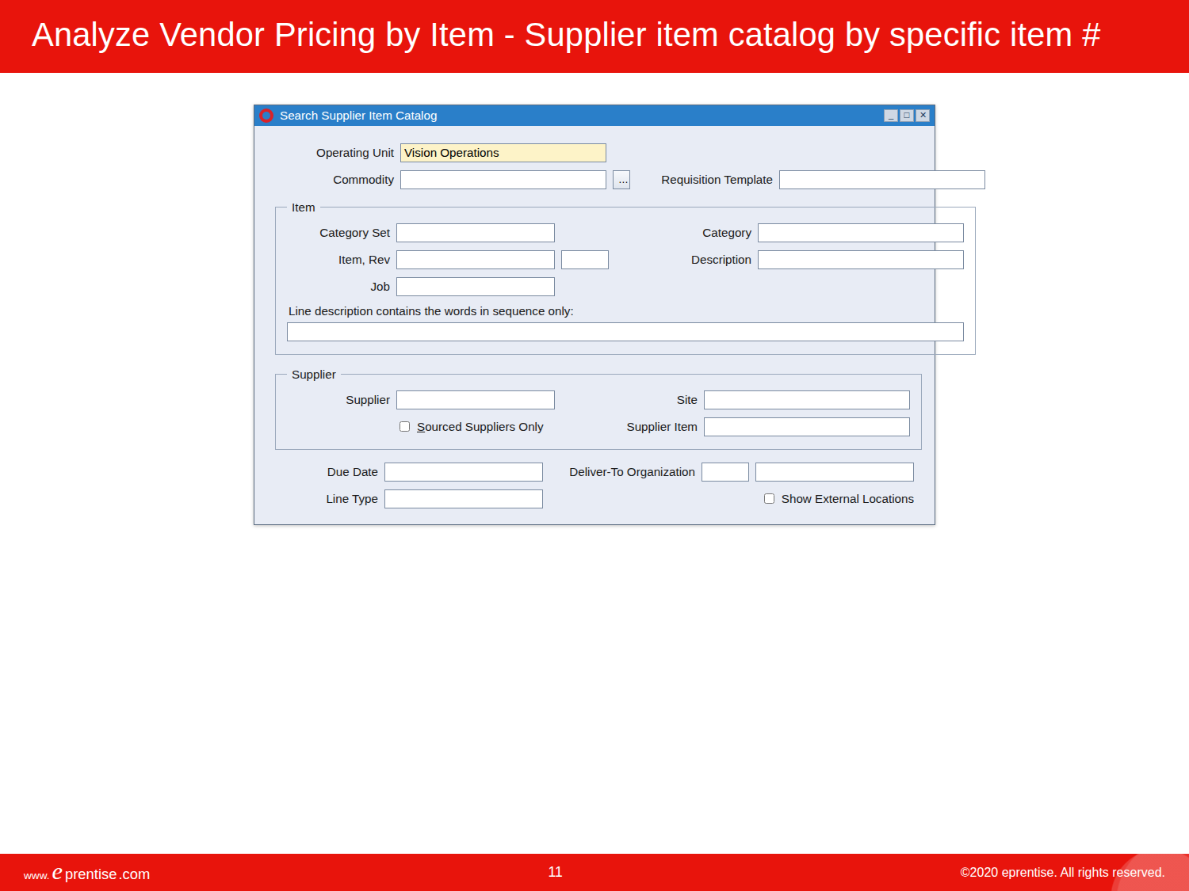Analyze Vendor Pricing by Item - Supplier item catalog by specific item #
Search Supplier Item Catalog _□✕
Operating Unit
Commodity …
Requisition Template
Item
Category Set
Category
Item, Rev
Description
Job
Line description contains the words in sequence only:
Supplier
Supplier
Site
Sourced Suppliers Only
Supplier Item
Due Date
Deliver-To Organization
Line Type
Show External Locations
www. eprentise.com
11
©2020 eprentise. All rights reserved.